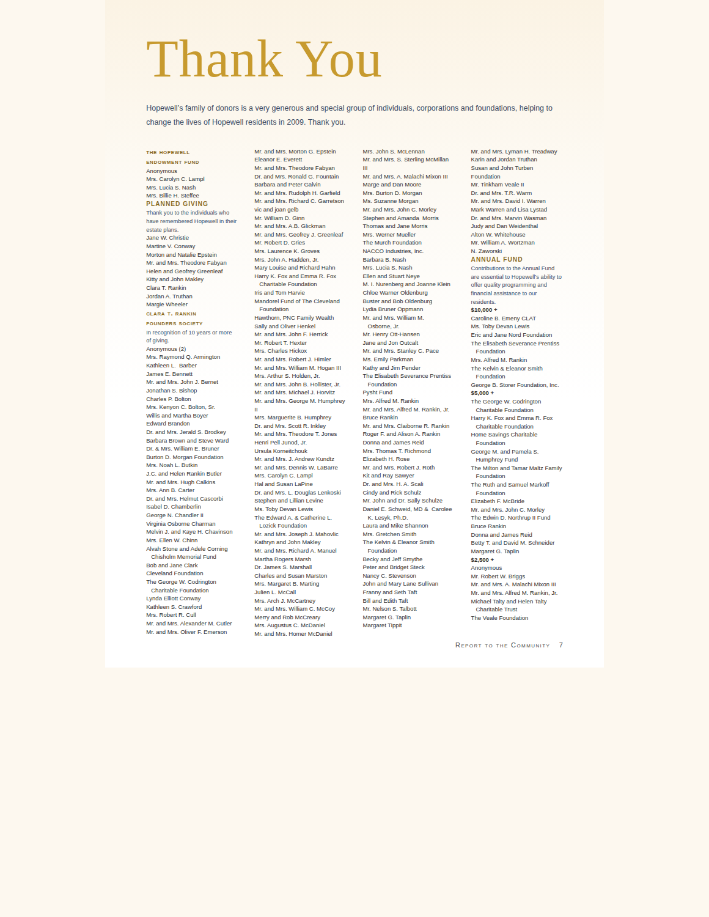Thank You
Hopewell’s family of donors is a very generous and special group of individuals, corporations and foundations, helping to change the lives of Hopewell residents in 2009. Thank you.
The Hopewell
Endowment Fund
Anonymous
Mrs. Carolyn C. Lampl
Mrs. Lucia S. Nash
Mrs. Billie H. Steffee
Planned Giving
Thank you to the individuals who have remembered Hopewell in their estate plans.
Jane W. Christie
Martine V. Conway
Morton and Natalie Epstein
Mr. and Mrs. Theodore Fabyan
Helen and Geofrey Greenleaf
Kitty and John Makley
Clara T. Rankin
Jordan A. Truthan
Margie Wheeler
Clara T. Rankin
Founders Society
In recognition of 10 years or more of giving.
Anonymous (2)
Mrs. Raymond Q. Armington
Kathleen L. Barber
James E. Bennett
Mr. and Mrs. John J. Bernet
Jonathan S. Bishop
Charles P. Bolton
Mrs. Kenyon C. Bolton, Sr.
Willis and Martha Boyer
Edward Brandon
Dr. and Mrs. Jerald S. Brodkey
Barbara Brown and Steve Ward
Dr. & Mrs. William E. Bruner
Burton D. Morgan Foundation
Mrs. Noah L. Butkin
J.C. and Helen Rankin Butler
Mr. and Mrs. Hugh Calkins
Mrs. Ann B. Carter
Dr. and Mrs. Helmut Cascorbi
Isabel D. Chamberlin
George N. Chandler II
Virginia Osborne Charman
Melvin J. and Kaye H. Chavinson
Mrs. Ellen W. Chinn
Alvah Stone and Adele Corning
Chisholm Memorial Fund
Bob and Jane Clark
Cleveland Foundation
The George W. Codrington
Charitable Foundation
Lynda Elliott Conway
Kathleen S. Crawford
Mrs. Robert R. Cull
Mr. and Mrs. Alexander M. Cutler
Mr. and Mrs. Oliver F. Emerson
Mr. and Mrs. Morton G. Epstein
Eleanor E. Everett
Mr. and Mrs. Theodore Fabyan
Dr. and Mrs. Ronald G. Fountain
Barbara and Peter Galvin
Mr. and Mrs. Rudolph H. Garfield
Mr. and Mrs. Richard C. Garretson
vic and joan gelb
Mr. William D. Ginn
Mr. and Mrs. A.B. Glickman
Mr. and Mrs. Geofrey J. Greenleaf
Mr. Robert D. Gries
Mrs. Laurence K. Groves
Mrs. John A. Hadden, Jr.
Mary Louise and Richard Hahn
Harry K. Fox and Emma R. Fox
Charitable Foundation
Iris and Tom Harvie
Mandorel Fund of The Cleveland
Foundation
Hawthorn, PNC Family Wealth
Sally and Oliver Henkel
Mr. and Mrs. John F. Herrick
Mr. Robert T. Hexter
Mrs. Charles Hickox
Mr. and Mrs. Robert J. Himler
Mr. and Mrs. William M. Hogan III
Mrs. Arthur S. Holden, Jr.
Mr. and Mrs. John B. Hollister, Jr.
Mr. and Mrs. Michael J. Horvitz
Mr. and Mrs. George M. Humphrey II
Mrs. Marguerite B. Humphrey
Dr. and Mrs. Scott R. Inkley
Mr. and Mrs. Theodore T. Jones
Henri Pell Junod, Jr.
Ursula Korneitchouk
Mr. and Mrs. J. Andrew Kundtz
Mr. and Mrs. Dennis W. LaBarre
Mrs. Carolyn C. Lampl
Hal and Susan LaPine
Dr. and Mrs. L. Douglas Lenkoski
Stephen and Lillian Levine
Ms. Toby Devan Lewis
The Edward A. & Catherine L.
Lozick Foundation
Mr. and Mrs. Joseph J. Mahovlic
Kathryn and John Makley
Mr. and Mrs. Richard A. Manuel
Martha Rogers Marsh
Dr. James S. Marshall
Charles and Susan Marston
Mrs. Margaret B. Marting
Julien L. McCall
Mrs. Arch J. McCartney
Mr. and Mrs. William C. McCoy
Merry and Rob McCreary
Mrs. Augustus C. McDaniel
Mr. and Mrs. Homer McDaniel
Mrs. John S. McLennan
Mr. and Mrs. S. Sterling McMillan III
Mr. and Mrs. A. Malachi Mixon III
Marge and Dan Moore
Mrs. Burton D. Morgan
Ms. Suzanne Morgan
Mr. and Mrs. John C. Morley
Stephen and Amanda Morris
Thomas and Jane Morris
Mrs. Werner Mueller
The Murch Foundation
NACCO Industries, Inc.
Barbara B. Nash
Mrs. Lucia S. Nash
Ellen and Stuart Neye
M. I. Nurenberg and Joanne Klein
Chloe Warner Oldenburg
Buster and Bob Oldenburg
Lydia Bruner Oppmann
Mr. and Mrs. William M.
Osborne, Jr.
Mr. Henry Ott-Hansen
Jane and Jon Outcalt
Mr. and Mrs. Stanley C. Pace
Ms. Emily Parkman
Kathy and Jim Pender
The Elisabeth Severance Prentiss
Foundation
Pysht Fund
Mrs. Alfred M. Rankin
Mr. and Mrs. Alfred M. Rankin, Jr.
Bruce Rankin
Mr. and Mrs. Claiborne R. Rankin
Roger F. and Alison A. Rankin
Donna and James Reid
Mrs. Thomas T. Richmond
Elizabeth H. Rose
Mr. and Mrs. Robert J. Roth
Kit and Ray Sawyer
Dr. and Mrs. H. A. Scali
Cindy and Rick Schulz
Mr. John and Dr. Sally Schulze
Daniel E. Schweid, MD & Carolee
K. Lesyk, Ph.D.
Laura and Mike Shannon
Mrs. Gretchen Smith
The Kelvin & Eleanor Smith
Foundation
Becky and Jeff Smythe
Peter and Bridget Steck
Nancy C. Stevenson
John and Mary Lane Sullivan
Franny and Seth Taft
Bill and Edith Taft
Mr. Nelson S. Talbott
Margaret G. Taplin
Margaret Tippit
Mr. and Mrs. Lyman H. Treadway
Karin and Jordan Truthan
Susan and John Turben Foundation
Mr. Tinkham Veale II
Dr. and Mrs. T.R. Warm
Mr. and Mrs. David I. Warren
Mark Warren and Lisa Lystad
Dr. and Mrs. Marvin Wasman
Judy and Dan Weidenthal
Alton W. Whitehouse
Mr. William A. Wortzman
N. Zaworski
Annual Fund
Contributions to the Annual Fund are essential to Hopewell’s ability to offer quality programming and financial assistance to our residents.
$10,000 +
Caroline B. Emeny CLAT
Ms. Toby Devan Lewis
Eric and Jane Nord Foundation
The Elisabeth Severance Prentiss
Foundation
Mrs. Alfred M. Rankin
The Kelvin & Eleanor Smith
Foundation
George B. Storer Foundation, Inc.
$5,000 +
The George W. Codrington
Charitable Foundation
Harry K. Fox and Emma R. Fox
Charitable Foundation
Home Savings Charitable
Foundation
George M. and Pamela S.
Humphrey Fund
The Milton and Tamar Maltz Family
Foundation
The Ruth and Samuel Markoff
Foundation
Elizabeth F. McBride
Mr. and Mrs. John C. Morley
The Edwin D. Northrup II Fund
Bruce Rankin
Donna and James Reid
Betty T. and David M. Schneider
Margaret G. Taplin
$2,500 +
Anonymous
Mr. Robert W. Briggs
Mr. and Mrs. A. Malachi Mixon III
Mr. and Mrs. Alfred M. Rankin, Jr.
Michael Talty and Helen Talty
Charitable Trust
The Veale Foundation
Report to the Community 7